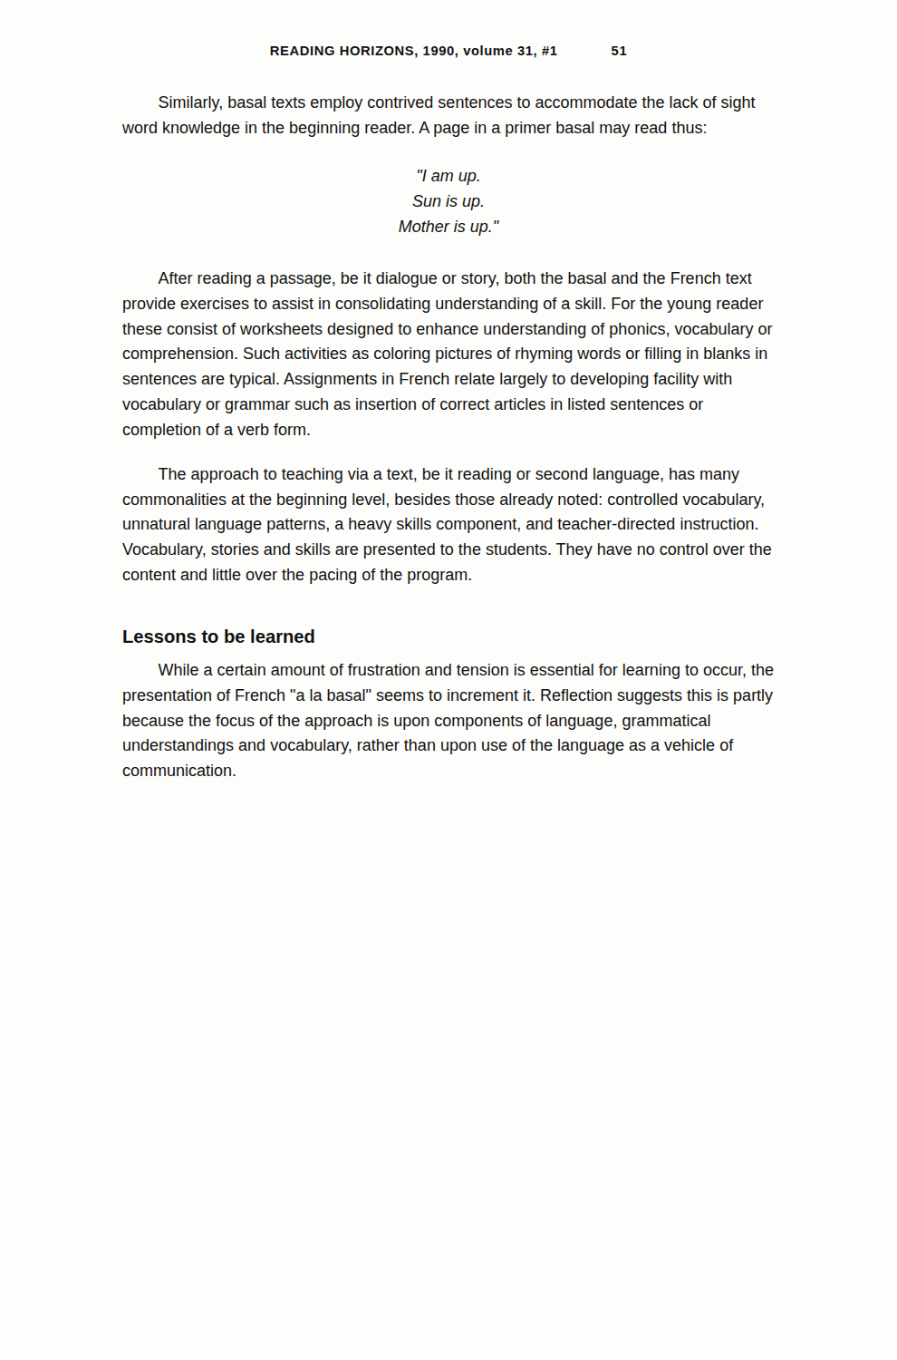READING HORIZONS, 1990, volume 31, #1 51
Similarly, basal texts employ contrived sentences to accommodate the lack of sight word knowledge in the beginning reader. A page in a primer basal may read thus:
"I am up. Sun is up. Mother is up."
After reading a passage, be it dialogue or story, both the basal and the French text provide exercises to assist in consolidating understanding of a skill. For the young reader these consist of worksheets designed to enhance understanding of phonics, vocabulary or comprehension. Such activities as coloring pictures of rhyming words or filling in blanks in sentences are typical. Assignments in French relate largely to developing facility with vocabulary or grammar such as insertion of correct articles in listed sentences or completion of a verb form.
The approach to teaching via a text, be it reading or second language, has many commonalities at the beginning level, besides those already noted: controlled vocabulary, unnatural language patterns, a heavy skills component, and teacher-directed instruction. Vocabulary, stories and skills are presented to the students. They have no control over the content and little over the pacing of the program.
Lessons to be learned
While a certain amount of frustration and tension is essential for learning to occur, the presentation of French "a la basal" seems to increment it. Reflection suggests this is partly because the focus of the approach is upon components of language, grammatical understandings and vocabulary, rather than upon use of the language as a vehicle of communication.